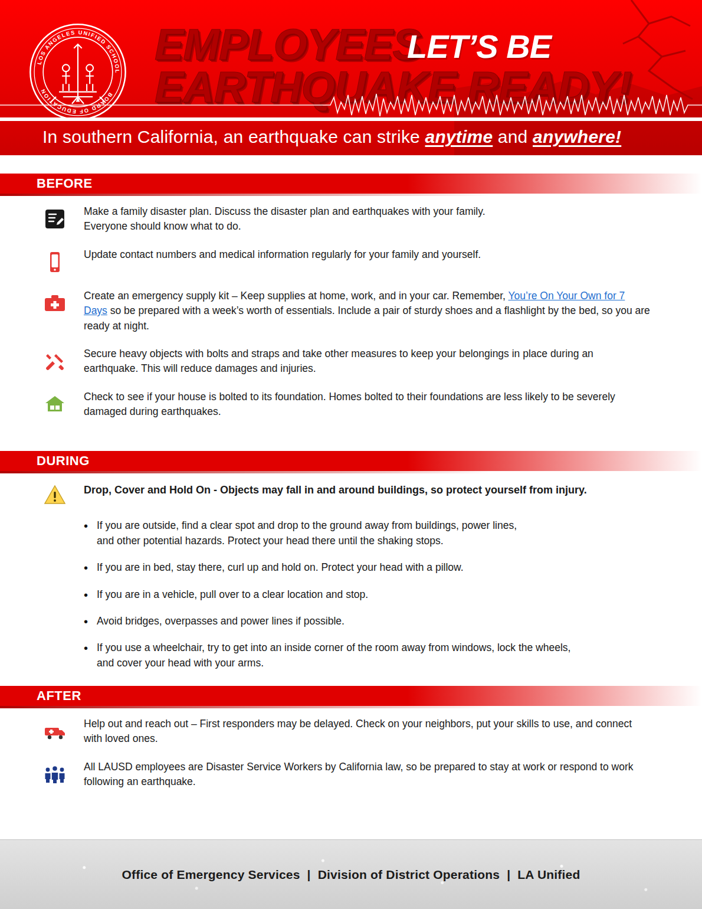LOS ANGELES UNIFIED SCHOOL DISTRICT BOARD OF EDUCATION
EMPLOYEES
EARTHQUAKE READY!
LET’S BE
In southern California, an earthquake can strike anytime and anywhere!
Before
Make a family disaster plan. Discuss the disaster plan and earthquakes with your family.
Everyone should know what to do.
Update contact numbers and medical information regularly for your family and yourself.
Create an emergency supply kit – Keep supplies at home, work, and in your car. Remember, You’re On Your Own for 7 Days so be prepared with a week’s worth of essentials. Include a pair of sturdy shoes and a flashlight by the bed, so you are ready at night.
Secure heavy objects with bolts and straps and take other measures to keep your belongings in place during an earthquake. This will reduce damages and injuries.
Check to see if your house is bolted to its foundation. Homes bolted to their foundations are less likely to be severely damaged during earthquakes.
During
Drop, Cover and Hold On - Objects may fall in and around buildings, so protect yourself from injury.
If you are outside, find a clear spot and drop to the ground away from buildings, power lines,
and other potential hazards. Protect your head there until the shaking stops.
If you are in bed, stay there, curl up and hold on. Protect your head with a pillow.
If you are in a vehicle, pull over to a clear location and stop.
Avoid bridges, overpasses and power lines if possible.
If you use a wheelchair, try to get into an inside corner of the room away from windows, lock the wheels,
and cover your head with your arms.
After
Help out and reach out – First responders may be delayed. Check on your neighbors, put your skills to use, and connect with loved ones.
All LAUSD employees are Disaster Service Workers by California law, so be prepared to stay at work or respond to work following an earthquake.
Office of Emergency Services | Division of District Operations | LA Unified